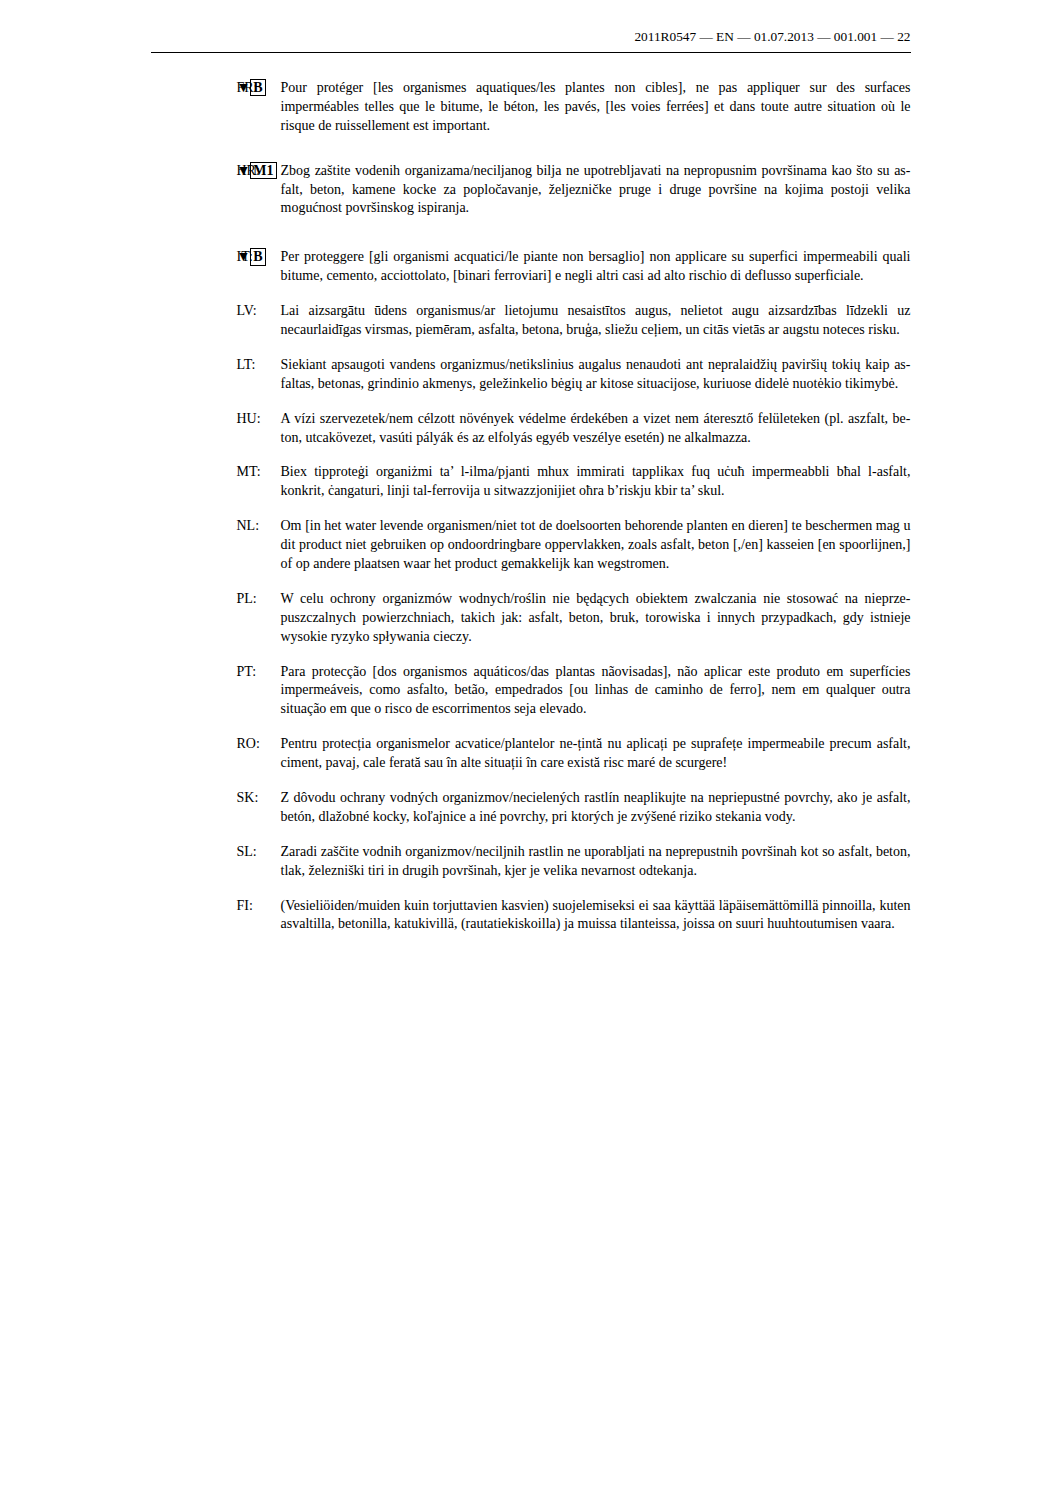2011R0547 — EN — 01.07.2013 — 001.001 — 22
▼B
FR:
Pour protéger [les organismes aquatiques/les plantes non cibles], ne pas appliquer sur des surfaces imperméables telles que le bitume, le béton, les pavés, [les voies ferrées] et dans toute autre situation où le risque de ruissellement est important.
▼M1
HR:
Zbog zaštite vodenih organizama/neciljanog bilja ne upotrebljavati na nepropusnim površinama kao što su asfalt, beton, kamene kocke za popločavanje, željezničke pruge i druge površine na kojima postoji velika mogućnost površinskog ispiranja.
▼B
IT:
Per proteggere [gli organismi acquatici/le piante non bersaglio] non applicare su superfici impermeabili quali bitume, cemento, acciottolato, [binari ferroviari] e negli altri casi ad alto rischio di deflusso superficiale.
LV:
Lai aizsargātu ūdens organismus/ar lietojumu nesaistītos augus, nelietot augu aizsardzības līdzekli uz necaurlaidīgas virsmas, piemēram, asfalta, betona, bruģa, sliežu ceļiem, un citās vietās ar augstu noteces risku.
LT:
Siekiant apsaugoti vandens organizmus/netikslinius augalus nenaudoti ant nepralaidžių paviršių tokių kaip asfaltas, betonas, grindinio akmenys, geležinkelio bėgių ar kitose situacijose, kuriuose didelė nuotėkio tikimybė.
HU:
A vízi szervezetek/nem célzott növények védelme érdekében a vizet nem áteresztő felületeken (pl. aszfalt, beton, utcakövezet, vasúti pályák és az elfolyás egyéb veszélye esetén) ne alkalmazza.
MT:
Biex tipproteġi organiżmi ta’ l-ilma/pjanti mhux immirati tapplikax fuq uċuħ impermeabbli bħal l-asfalt, konkrit, ċangaturi, linji tal-ferrovija u sitwazzjonijiet oħra b’riskju kbir ta’ skul.
NL:
Om [in het water levende organismen/niet tot de doelsoorten behorende planten en dieren] te beschermen mag u dit product niet gebruiken op ondoordringbare oppervlakken, zoals asfalt, beton [,/en] kasseien [en spoorlijnen,] of op andere plaatsen waar het product gemakkelijk kan wegstromen.
PL:
W celu ochrony organizmów wodnych/roślin nie będących obiektem zwalczania nie stosować na nieprzepuszczalnych powierzchniach, takich jak: asfalt, beton, bruk, torowiska i innych przypadkach, gdy istnieje wysokie ryzyko spływania cieczy.
PT:
Para protecção [dos organismos aquáticos/das plantas nãovisadas], não aplicar este produto em superfícies impermeáveis, como asfalto, betão, empedrados [ou linhas de caminho de ferro], nem em qualquer outra situação em que o risco de escorrimentos seja elevado.
RO:
Pentru protecția organismelor acvatice/plantelor ne-țintă nu aplicați pe suprafețe impermeabile precum asfalt, ciment, pavaj, cale ferată sau în alte situații în care există risc maré de scurgere!
SK:
Z dôvodu ochrany vodných organizmov/necielených rastlín neaplikujte na nepriepustné povrchy, ako je asfalt, betón, dlažobné kocky, koľajnice a iné povrchy, pri ktorých je zvýšené riziko stekania vody.
SL:
Zaradi zaščite vodnih organizmov/neciljnih rastlin ne uporabljati na neprepustnih površinah kot so asfalt, beton, tlak, železniški tiri in drugih površinah, kjer je velika nevarnost odtekanja.
FI:
(Vesieliöiden/muiden kuin torjuttavien kasvien) suojelemiseksi ei saa käyttää läpäisemättömillä pinnoilla, kuten asvaltilla, betonilla, katukivillä, (rautatiekiskoilla) ja muissa tilanteissa, joissa on suuri huuhtoutumisen vaara.